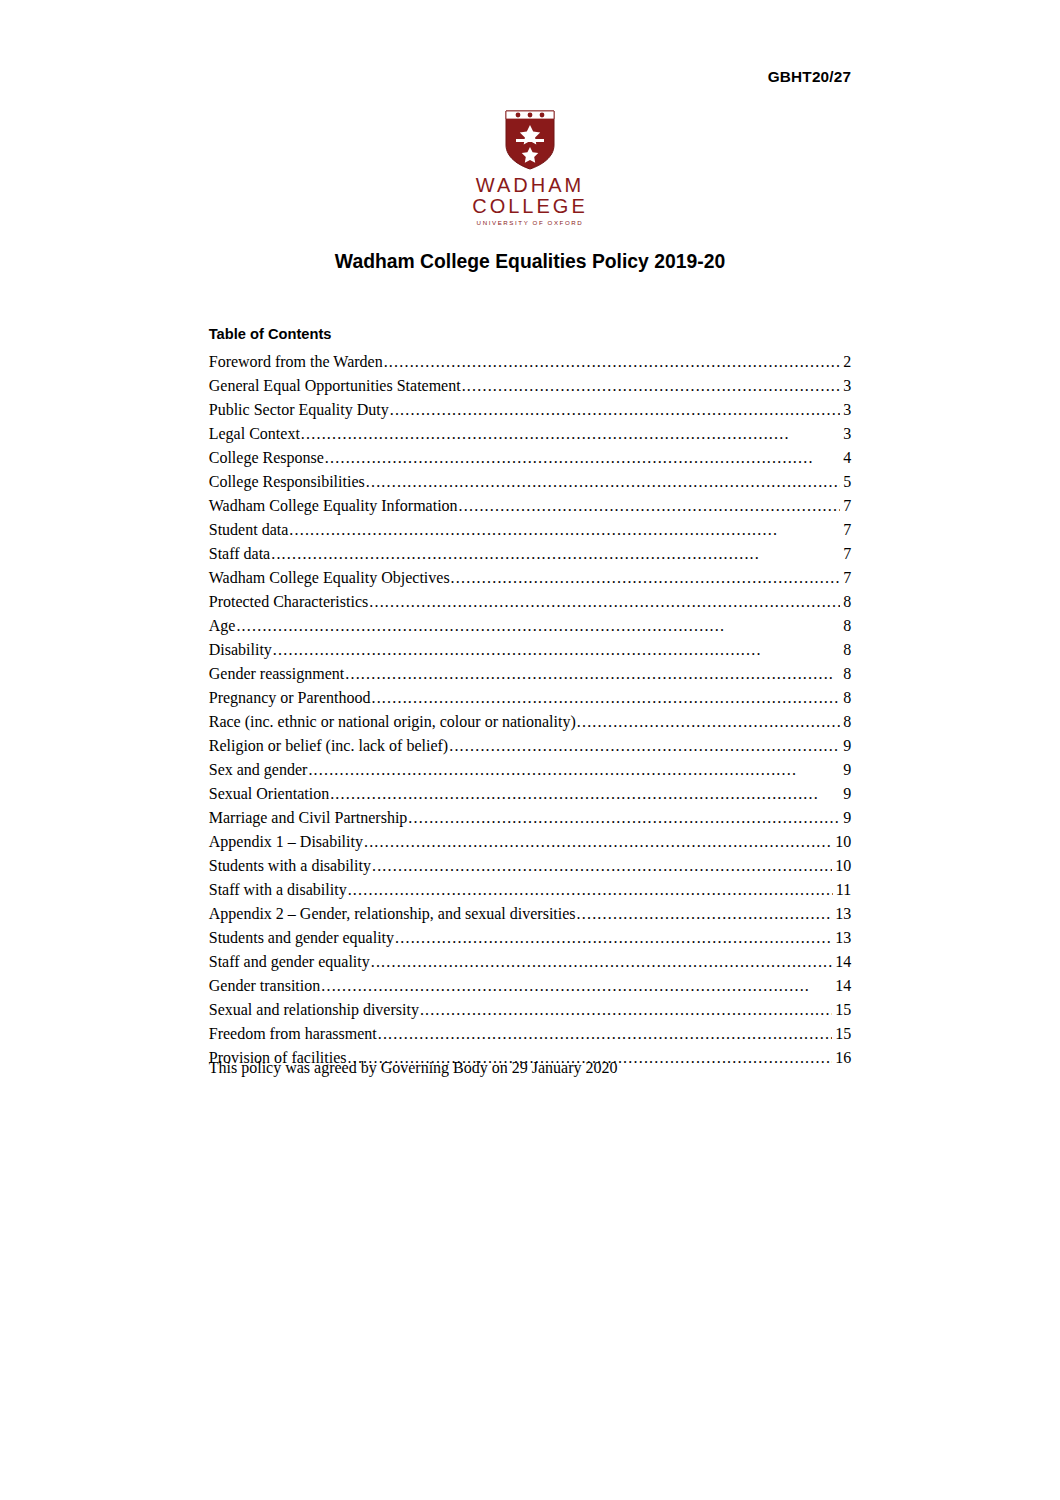GBHT20/27
WADHAM COLLEGE UNIVERSITY OF OXFORD
Wadham College Equalities Policy 2019-20
Table of Contents
Foreword from the Warden .................................................................................................................. 2
General Equal Opportunities Statement .............................................................................................. 3
Public Sector Equality Duty .............................................................................................. 3
Legal Context .............................................................................................. 3
College Response .............................................................................................. 4
College Responsibilities .............................................................................................. 5
Wadham College Equality Information .............................................................................................. 7
Student data .............................................................................................. 7
Staff data .............................................................................................. 7
Wadham College Equality Objectives .............................................................................................. 7
Protected Characteristics .............................................................................................. 8
Age .............................................................................................. 8
Disability .............................................................................................. 8
Gender reassignment .............................................................................................. 8
Pregnancy or Parenthood .............................................................................................. 8
Race (inc. ethnic or national origin, colour or nationality) .............................................................................................. 8
Religion or belief (inc. lack of belief) .............................................................................................. 9
Sex and gender .............................................................................................. 9
Sexual Orientation .............................................................................................. 9
Marriage and Civil Partnership .............................................................................................. 9
Appendix 1 – Disability .............................................................................................. 10
Students with a disability .............................................................................................. 10
Staff with a disability .............................................................................................. 11
Appendix 2 – Gender, relationship, and sexual diversities .............................................................................................. 13
Students and gender equality .............................................................................................. 13
Staff and gender equality .............................................................................................. 14
Gender transition .............................................................................................. 14
Sexual and relationship diversity .............................................................................................. 15
Freedom from harassment .............................................................................................. 15
Provision of facilities .............................................................................................. 16
This policy was agreed by Governing Body on 29 January 2020